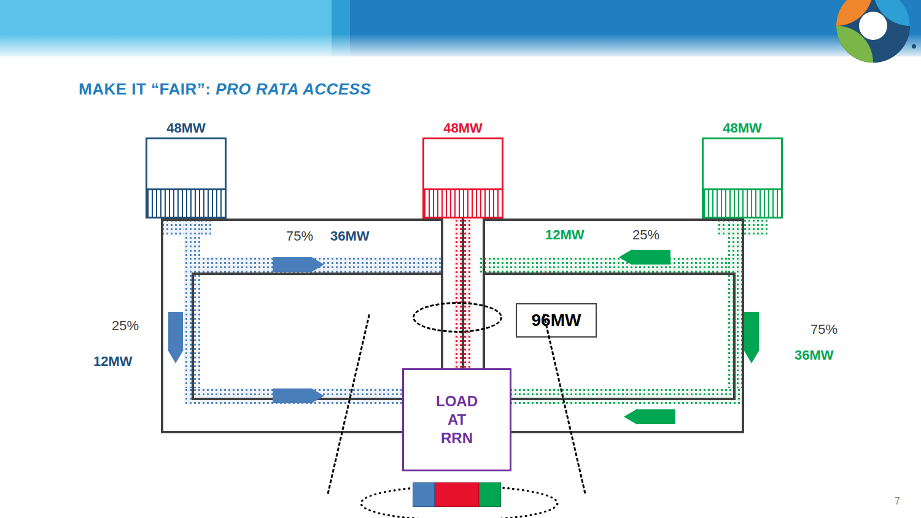MAKE IT “FAIR”: PRO RATA ACCESS
48MW
48MW
48MW
75%
36MW
12MW
25%
25%
12MW
75%
36MW
96MW
LOAD
AT
RRN
7